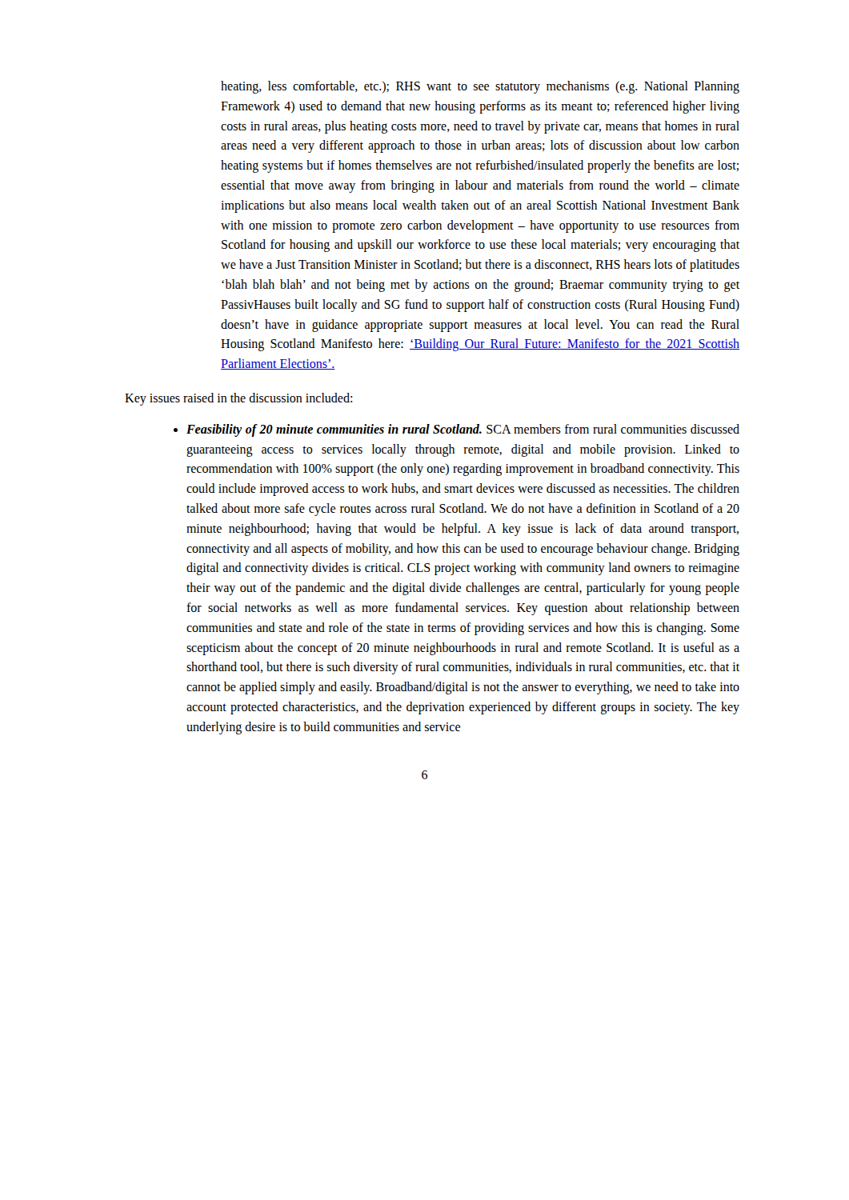heating, less comfortable, etc.); RHS want to see statutory mechanisms (e.g. National Planning Framework 4) used to demand that new housing performs as its meant to; referenced higher living costs in rural areas, plus heating costs more, need to travel by private car, means that homes in rural areas need a very different approach to those in urban areas; lots of discussion about low carbon heating systems but if homes themselves are not refurbished/insulated properly the benefits are lost; essential that move away from bringing in labour and materials from round the world – climate implications but also means local wealth taken out of an areal Scottish National Investment Bank with one mission to promote zero carbon development – have opportunity to use resources from Scotland for housing and upskill our workforce to use these local materials; very encouraging that we have a Just Transition Minister in Scotland; but there is a disconnect, RHS hears lots of platitudes ‘blah blah blah’ and not being met by actions on the ground; Braemar community trying to get PassivHauses built locally and SG fund to support half of construction costs (Rural Housing Fund) doesn’t have in guidance appropriate support measures at local level. You can read the Rural Housing Scotland Manifesto here: ‘Building Our Rural Future: Manifesto for the 2021 Scottish Parliament Elections’.
Key issues raised in the discussion included:
Feasibility of 20 minute communities in rural Scotland. SCA members from rural communities discussed guaranteeing access to services locally through remote, digital and mobile provision. Linked to recommendation with 100% support (the only one) regarding improvement in broadband connectivity. This could include improved access to work hubs, and smart devices were discussed as necessities. The children talked about more safe cycle routes across rural Scotland. We do not have a definition in Scotland of a 20 minute neighbourhood; having that would be helpful. A key issue is lack of data around transport, connectivity and all aspects of mobility, and how this can be used to encourage behaviour change. Bridging digital and connectivity divides is critical. CLS project working with community land owners to reimagine their way out of the pandemic and the digital divide challenges are central, particularly for young people for social networks as well as more fundamental services. Key question about relationship between communities and state and role of the state in terms of providing services and how this is changing. Some scepticism about the concept of 20 minute neighbourhoods in rural and remote Scotland. It is useful as a shorthand tool, but there is such diversity of rural communities, individuals in rural communities, etc. that it cannot be applied simply and easily. Broadband/digital is not the answer to everything, we need to take into account protected characteristics, and the deprivation experienced by different groups in society. The key underlying desire is to build communities and service
6